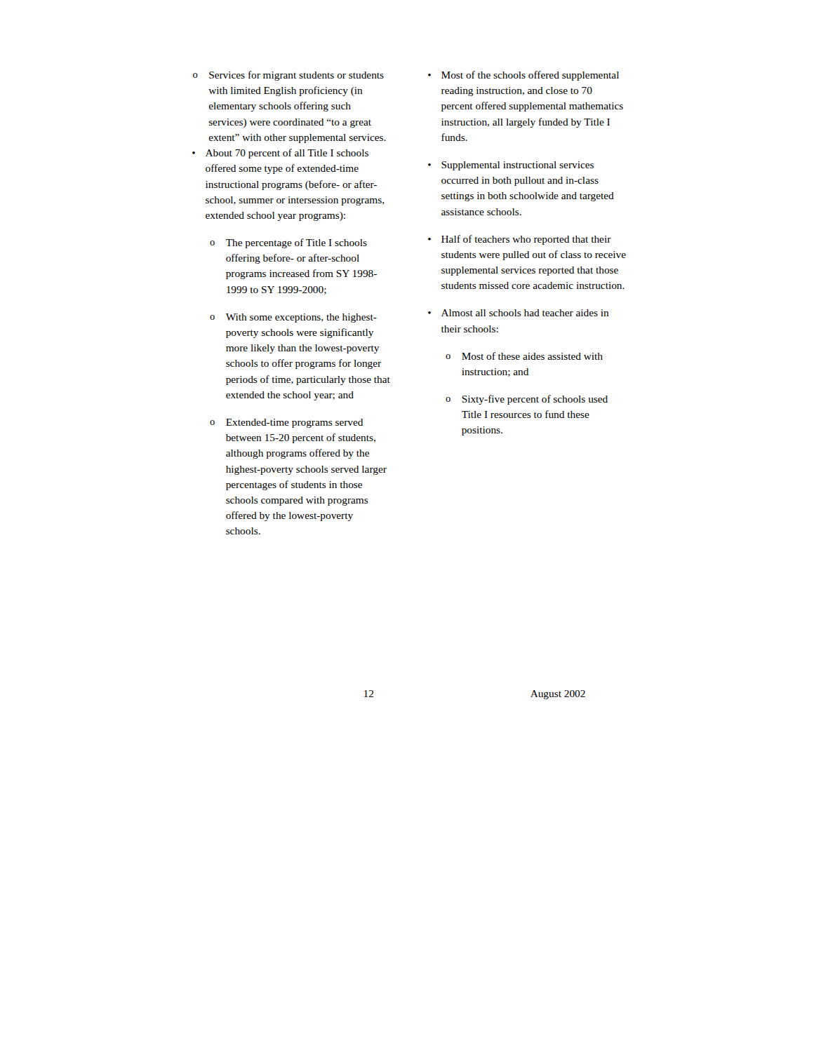Services for migrant students or students with limited English proficiency (in elementary schools offering such services) were coordinated “to a great extent” with other supplemental services.
About 70 percent of all Title I schools offered some type of extended-time instructional programs (before- or after-school, summer or intersession programs, extended school year programs):
The percentage of Title I schools offering before- or after-school programs increased from SY 1998-1999 to SY 1999-2000;
With some exceptions, the highest-poverty schools were significantly more likely than the lowest-poverty schools to offer programs for longer periods of time, particularly those that extended the school year; and
Extended-time programs served between 15-20 percent of students, although programs offered by the highest-poverty schools served larger percentages of students in those schools compared with programs offered by the lowest-poverty schools.
Most of the schools offered supplemental reading instruction, and close to 70 percent offered supplemental mathematics instruction, all largely funded by Title I funds.
Supplemental instructional services occurred in both pullout and in-class settings in both schoolwide and targeted assistance schools.
Half of teachers who reported that their students were pulled out of class to receive supplemental services reported that those students missed core academic instruction.
Almost all schools had teacher aides in their schools:
Most of these aides assisted with instruction; and
Sixty-five percent of schools used Title I resources to fund these positions.
12 August 2002